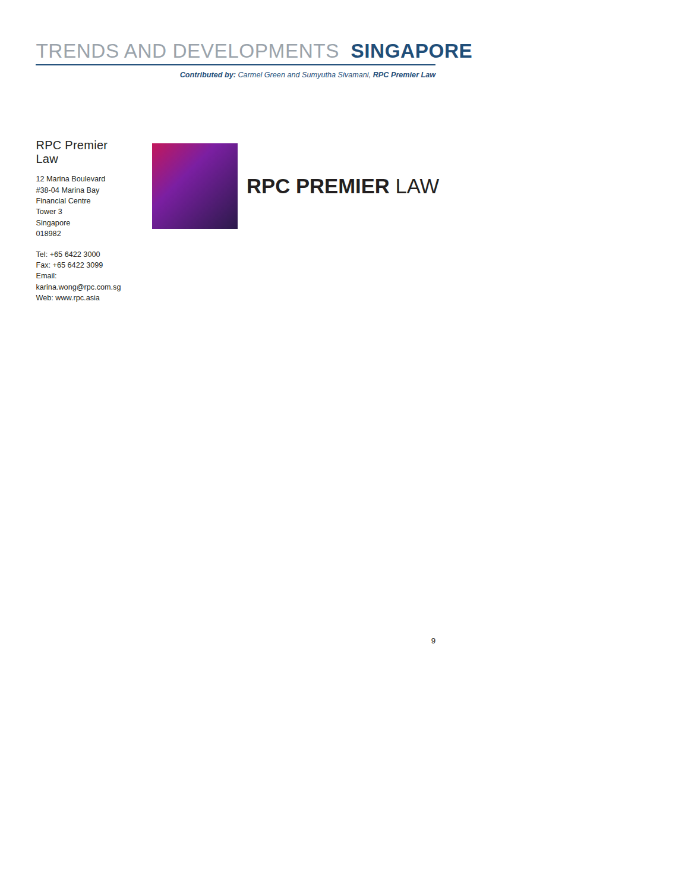TRENDS AND DEVELOPMENTS SINGAPORE
Contributed by: Carmel Green and Sumyutha Sivamani, RPC Premier Law
RPC Premier Law
12 Marina Boulevard
#38-04 Marina Bay Financial Centre
Tower 3
Singapore
018982
Tel: +65 6422 3000
Fax: +65 6422 3099
Email: karina.wong@rpc.com.sg
Web: www.rpc.asia
RPC PREMIER LAW
9